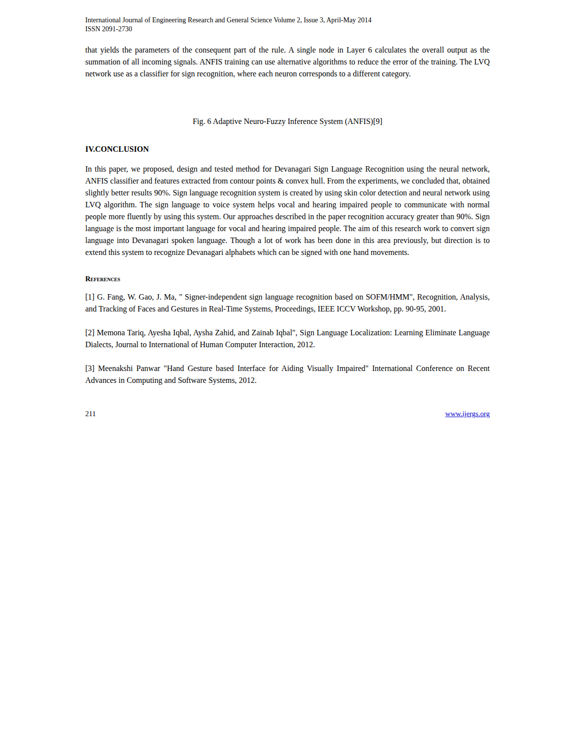International Journal of Engineering Research and General Science Volume 2, Issue 3, April-May 2014
ISSN 2091-2730
that yields the parameters of the consequent part of the rule. A single node in Layer 6 calculates the overall output as the summation of all incoming signals. ANFIS training can use alternative algorithms to reduce the error of the training. The LVQ network use as a classifier for sign recognition, where each neuron corresponds to a different category.
Fig. 6 Adaptive Neuro-Fuzzy Inference System (ANFIS)[9]
IV.CONCLUSION
In this paper, we proposed, design and tested method for Devanagari Sign Language Recognition using the neural network, ANFIS classifier and features extracted from contour points & convex hull. From the experiments, we concluded that, obtained slightly better results 90%. Sign language recognition system is created by using skin color detection and neural network using LVQ algorithm. The sign language to voice system helps vocal and hearing impaired people to communicate with normal people more fluently by using this system. Our approaches described in the paper recognition accuracy greater than 90%. Sign language is the most important language for vocal and hearing impaired people. The aim of this research work to convert sign language into Devanagari spoken language. Though a lot of work has been done in this area previously, but direction is to extend this system to recognize Devanagari alphabets which can be signed with one hand movements.
References
[1] G. Fang, W. Gao, J. Ma, " Signer-independent sign language recognition based on SOFM/HMM", Recognition, Analysis, and Tracking of Faces and Gestures in Real-Time Systems, Proceedings, IEEE ICCV Workshop, pp. 90-95, 2001.
[2] Memona Tariq, Ayesha Iqbal, Aysha Zahid, and Zainab Iqbal", Sign Language Localization: Learning Eliminate Language Dialects, Journal to International of Human Computer Interaction, 2012.
[3] Meenakshi Panwar "Hand Gesture based Interface for Aiding Visually Impaired" International Conference on Recent Advances in Computing and Software Systems, 2012.
211 www.ijergs.org